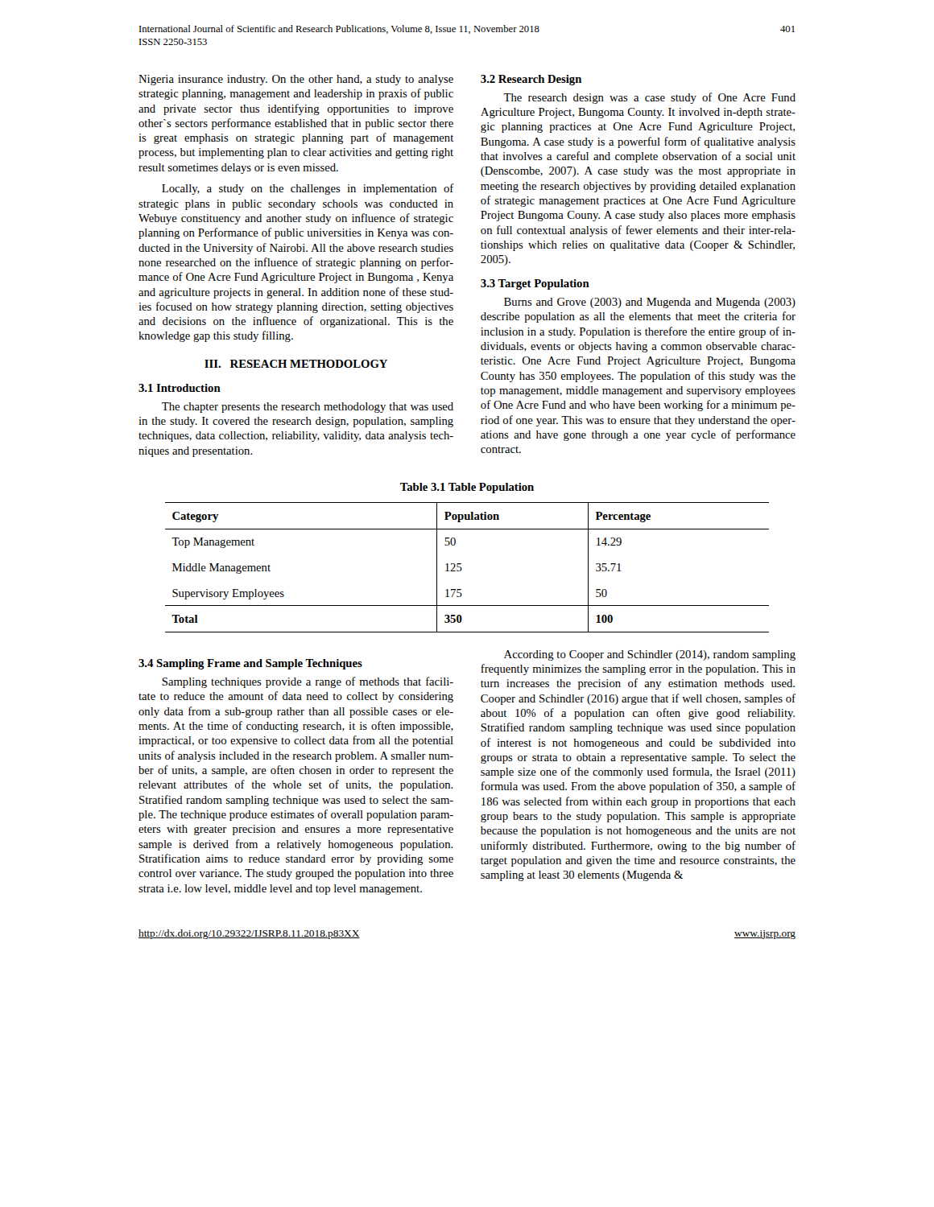401 International Journal of Scientific and Research Publications, Volume 8, Issue 11, November 2018 ISSN 2250-3153
Nigeria insurance industry. On the other hand, a study to analyse strategic planning, management and leadership in praxis of public and private sector thus identifying opportunities to improve other`s sectors performance established that in public sector there is great emphasis on strategic planning part of management process, but implementing plan to clear activities and getting right result sometimes delays or is even missed.
Locally, a study on the challenges in implementation of strategic plans in public secondary schools was conducted in Webuye constituency and another study on influence of strategic planning on Performance of public universities in Kenya was conducted in the University of Nairobi. All the above research studies none researched on the influence of strategic planning on performance of One Acre Fund Agriculture Project in Bungoma , Kenya and agriculture projects in general. In addition none of these studies focused on how strategy planning direction, setting objectives and decisions on the influence of organizational. This is the knowledge gap this study filling.
III. RESEACH METHODOLOGY
3.1 Introduction
The chapter presents the research methodology that was used in the study. It covered the research design, population, sampling techniques, data collection, reliability, validity, data analysis techniques and presentation.
3.2 Research Design
The research design was a case study of One Acre Fund Agriculture Project, Bungoma County. It involved in-depth strategic planning practices at One Acre Fund Agriculture Project, Bungoma. A case study is a powerful form of qualitative analysis that involves a careful and complete observation of a social unit (Denscombe, 2007). A case study was the most appropriate in meeting the research objectives by providing detailed explanation of strategic management practices at One Acre Fund Agriculture Project Bungoma Couny. A case study also places more emphasis on full contextual analysis of fewer elements and their inter-relationships which relies on qualitative data (Cooper & Schindler, 2005).
3.3 Target Population
Burns and Grove (2003) and Mugenda and Mugenda (2003) describe population as all the elements that meet the criteria for inclusion in a study. Population is therefore the entire group of individuals, events or objects having a common observable characteristic. One Acre Fund Project Agriculture Project, Bungoma County has 350 employees. The population of this study was the top management, middle management and supervisory employees of One Acre Fund and who have been working for a minimum period of one year. This was to ensure that they understand the operations and have gone through a one year cycle of performance contract.
Table 3.1 Table Population
| Category | Population | Percentage |
| --- | --- | --- |
| Top Management | 50 | 14.29 |
| Middle Management | 125 | 35.71 |
| Supervisory Employees | 175 | 50 |
| Total | 350 | 100 |
3.4 Sampling Frame and Sample Techniques
Sampling techniques provide a range of methods that facilitate to reduce the amount of data need to collect by considering only data from a sub-group rather than all possible cases or elements. At the time of conducting research, it is often impossible, impractical, or too expensive to collect data from all the potential units of analysis included in the research problem. A smaller number of units, a sample, are often chosen in order to represent the relevant attributes of the whole set of units, the population. Stratified random sampling technique was used to select the sample. The technique produce estimates of overall population parameters with greater precision and ensures a more representative sample is derived from a relatively homogeneous population. Stratification aims to reduce standard error by providing some control over variance. The study grouped the population into three strata i.e. low level, middle level and top level management.
According to Cooper and Schindler (2014), random sampling frequently minimizes the sampling error in the population. This in turn increases the precision of any estimation methods used. Cooper and Schindler (2016) argue that if well chosen, samples of about 10% of a population can often give good reliability. Stratified random sampling technique was used since population of interest is not homogeneous and could be subdivided into groups or strata to obtain a representative sample. To select the sample size one of the commonly used formula, the Israel (2011) formula was used. From the above population of 350, a sample of 186 was selected from within each group in proportions that each group bears to the study population. This sample is appropriate because the population is not homogeneous and the units are not uniformly distributed. Furthermore, owing to the big number of target population and given the time and resource constraints, the sampling at least 30 elements (Mugenda &
http://dx.doi.org/10.29322/IJSRP.8.11.2018.p83XX www.ijsrp.org